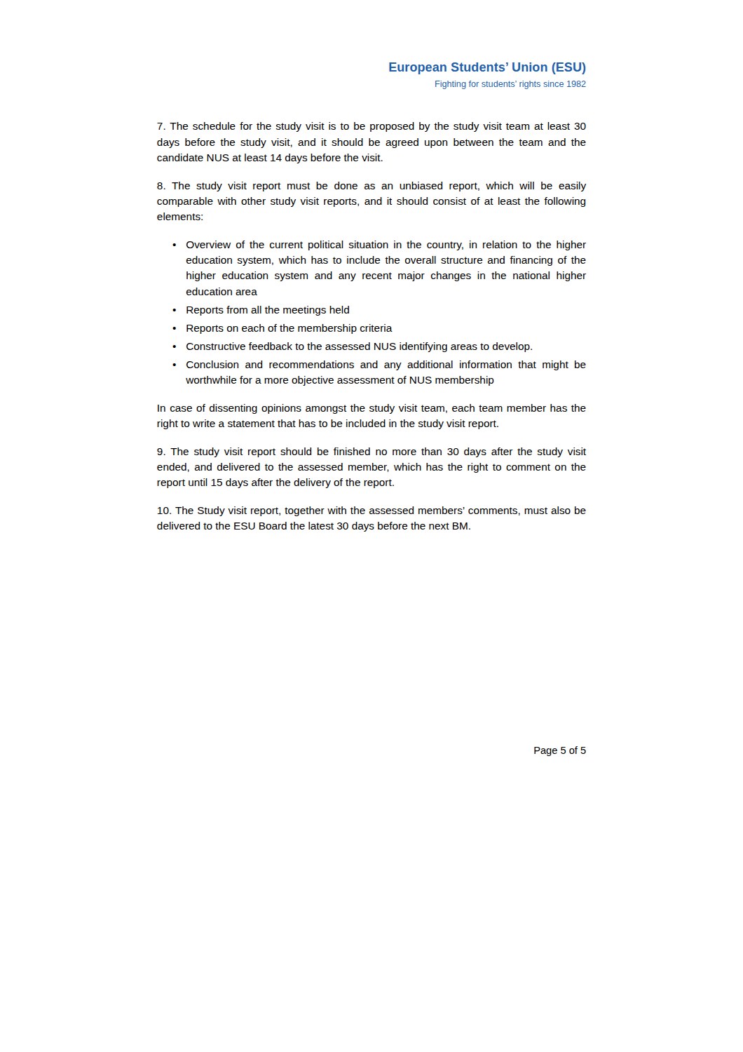European Students’ Union (ESU)
Fighting for students’ rights since 1982
7. The schedule for the study visit is to be proposed by the study visit team at least 30 days before the study visit, and it should be agreed upon between the team and the candidate NUS at least 14 days before the visit.
8. The study visit report must be done as an unbiased report, which will be easily comparable with other study visit reports, and it should consist of at least the following elements:
Overview of the current political situation in the country, in relation to the higher education system, which has to include the overall structure and financing of the higher education system and any recent major changes in the national higher education area
Reports from all the meetings held
Reports on each of the membership criteria
Constructive feedback to the assessed NUS identifying areas to develop.
Conclusion and recommendations and any additional information that might be worthwhile for a more objective assessment of NUS membership
In case of dissenting opinions amongst the study visit team, each team member has the right to write a statement that has to be included in the study visit report.
9. The study visit report should be finished no more than 30 days after the study visit ended, and delivered to the assessed member, which has the right to comment on the report until 15 days after the delivery of the report.
10. The Study visit report, together with the assessed members’ comments, must also be delivered to the ESU Board the latest 30 days before the next BM.
Page 5 of 5